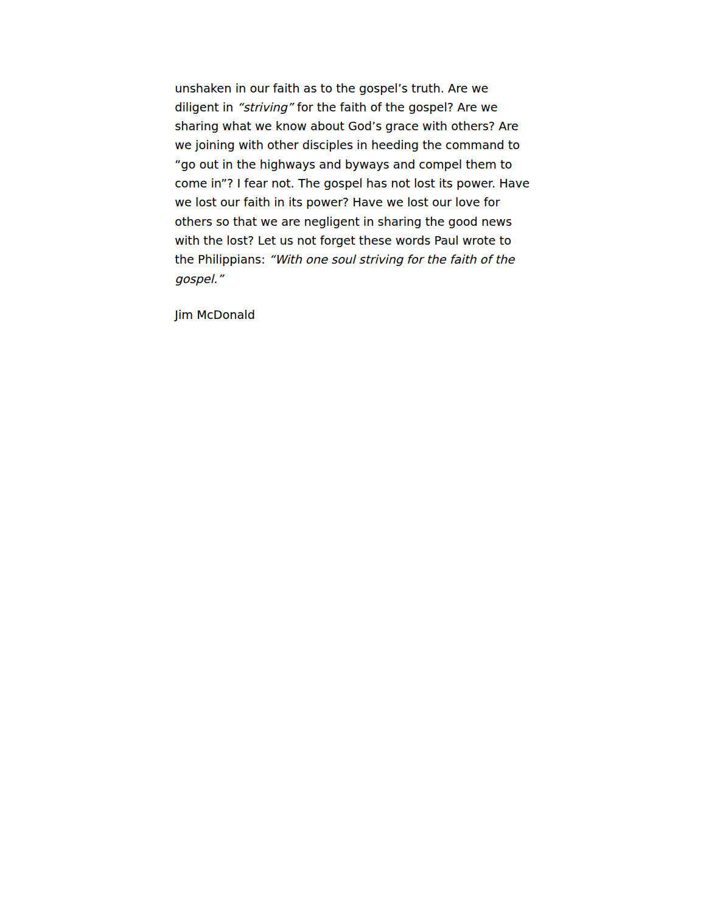unshaken in our faith as to the gospel’s truth. Are we diligent in “striving” for the faith of the gospel? Are we sharing what we know about God’s grace with others? Are we joining with other disciples in heeding the command to “go out in the highways and byways and compel them to come in”? I fear not. The gospel has not lost its power. Have we lost our faith in its power? Have we lost our love for others so that we are negligent in sharing the good news with the lost? Let us not forget these words Paul wrote to the Philippians: “With one soul striving for the faith of the gospel.”
Jim McDonald